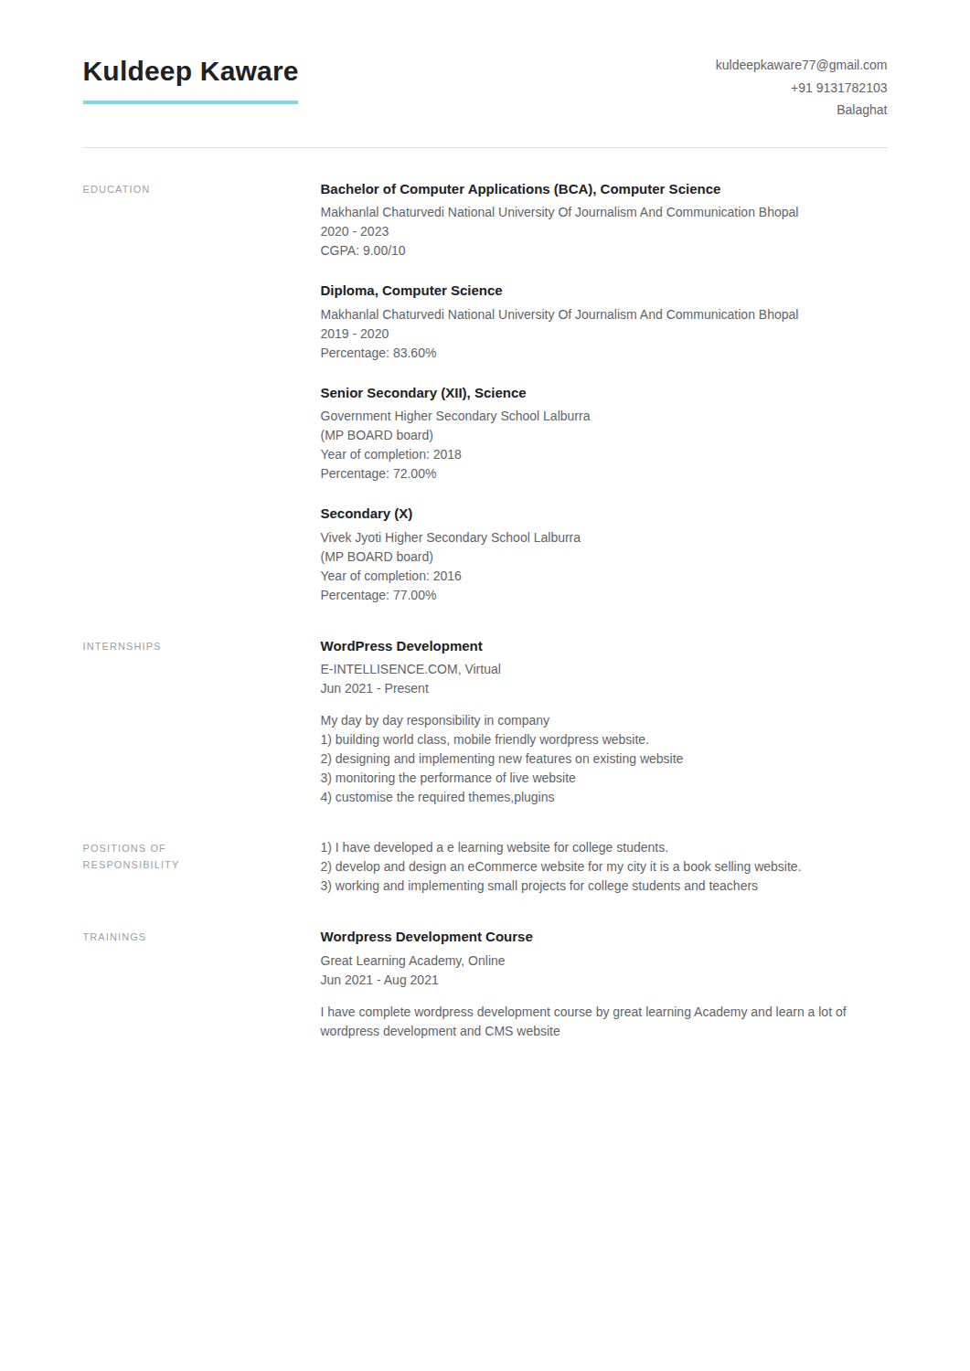Kuldeep Kaware
kuldeepkaware77@gmail.com
+91 9131782103
Balaghat
Education
Bachelor of Computer Applications (BCA), Computer Science
Makhanlal Chaturvedi National University Of Journalism And Communication Bhopal
2020 - 2023
CGPA: 9.00/10
Diploma, Computer Science
Makhanlal Chaturvedi National University Of Journalism And Communication Bhopal
2019 - 2020
Percentage: 83.60%
Senior Secondary (XII), Science
Government Higher Secondary School Lalburra
(MP BOARD board)
Year of completion: 2018
Percentage: 72.00%
Secondary (X)
Vivek Jyoti Higher Secondary School Lalburra
(MP BOARD board)
Year of completion: 2016
Percentage: 77.00%
Internships
WordPress Development
E-INTELLISENCE.COM, Virtual
Jun 2021 - Present
My day by day responsibility in company
1) building world class, mobile friendly wordpress website.
2) designing and implementing new features on existing website
3) monitoring the performance of live website
4) customise the required themes,plugins
Positions of
Responsibility
1) I have developed a e learning website for college students.
2) develop and design an eCommerce website for my city it is a book selling website.
3) working and implementing small projects for college students and teachers
Trainings
Wordpress Development Course
Great Learning Academy, Online
Jun 2021 - Aug 2021
I have complete wordpress development course by great learning Academy and learn a lot of wordpress development and CMS website